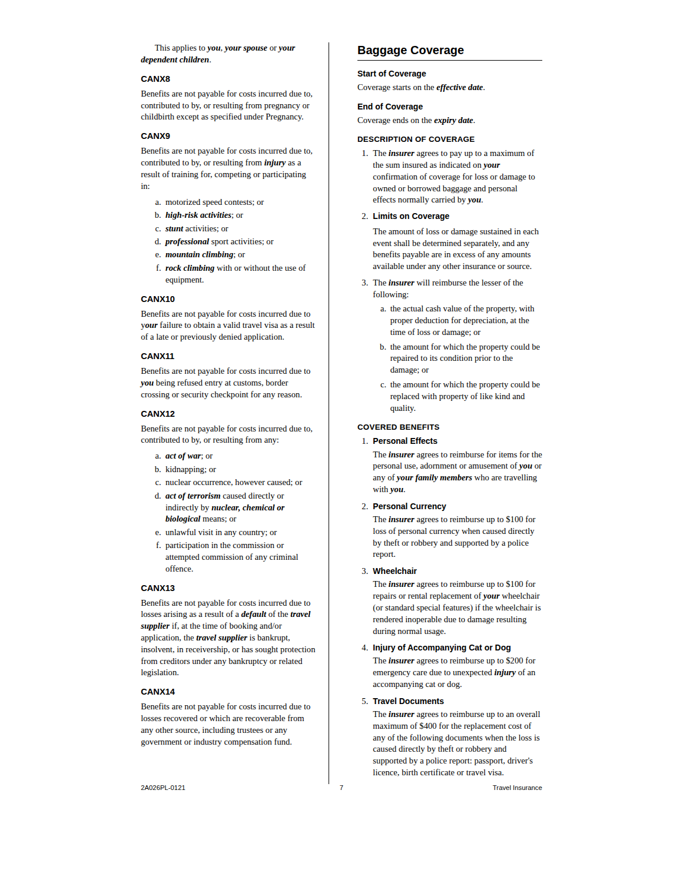This applies to you, your spouse or your dependent children.
CANX8
Benefits are not payable for costs incurred due to, contributed to by, or resulting from pregnancy or childbirth except as specified under Pregnancy.
CANX9
Benefits are not payable for costs incurred due to, contributed to by, or resulting from injury as a result of training for, competing or participating in:
motorized speed contests; or
high-risk activities; or
stunt activities; or
professional sport activities; or
mountain climbing; or
rock climbing with or without the use of equipment.
CANX10
Benefits are not payable for costs incurred due to your failure to obtain a valid travel visa as a result of a late or previously denied application.
CANX11
Benefits are not payable for costs incurred due to you being refused entry at customs, border crossing or security checkpoint for any reason.
CANX12
Benefits are not payable for costs incurred due to, contributed to by, or resulting from any:
act of war; or
kidnapping; or
nuclear occurrence, however caused; or
act of terrorism caused directly or indirectly by nuclear, chemical or biological means; or
unlawful visit in any country; or
participation in the commission or attempted commission of any criminal offence.
CANX13
Benefits are not payable for costs incurred due to losses arising as a result of a default of the travel supplier if, at the time of booking and/or application, the travel supplier is bankrupt, insolvent, in receivership, or has sought protection from creditors under any bankruptcy or related legislation.
CANX14
Benefits are not payable for costs incurred due to losses recovered or which are recoverable from any other source, including trustees or any government or industry compensation fund.
Baggage Coverage
Start of Coverage
Coverage starts on the effective date.
End of Coverage
Coverage ends on the expiry date.
DESCRIPTION OF COVERAGE
The insurer agrees to pay up to a maximum of the sum insured as indicated on your confirmation of coverage for loss or damage to owned or borrowed baggage and personal effects normally carried by you.
Limits on Coverage
The amount of loss or damage sustained in each event shall be determined separately, and any benefits payable are in excess of any amounts available under any other insurance or source.
The insurer will reimburse the lesser of the following:
the actual cash value of the property, with proper deduction for depreciation, at the time of loss or damage; or
the amount for which the property could be repaired to its condition prior to the damage; or
the amount for which the property could be replaced with property of like kind and quality.
COVERED BENEFITS
Personal Effects The insurer agrees to reimburse for items for the personal use, adornment or amusement of you or any of your family members who are travelling with you.
Personal Currency The insurer agrees to reimburse up to $100 for loss of personal currency when caused directly by theft or robbery and supported by a police report.
Wheelchair The insurer agrees to reimburse up to $100 for repairs or rental replacement of your wheelchair (or standard special features) if the wheelchair is rendered inoperable due to damage resulting during normal usage.
Injury of Accompanying Cat or Dog The insurer agrees to reimburse up to $200 for emergency care due to unexpected injury of an accompanying cat or dog.
Travel Documents The insurer agrees to reimburse up to an overall maximum of $400 for the replacement cost of any of the following documents when the loss is caused directly by theft or robbery and supported by a police report: passport, driver's licence, birth certificate or travel visa.
2A026PL-0121 7 Travel Insurance